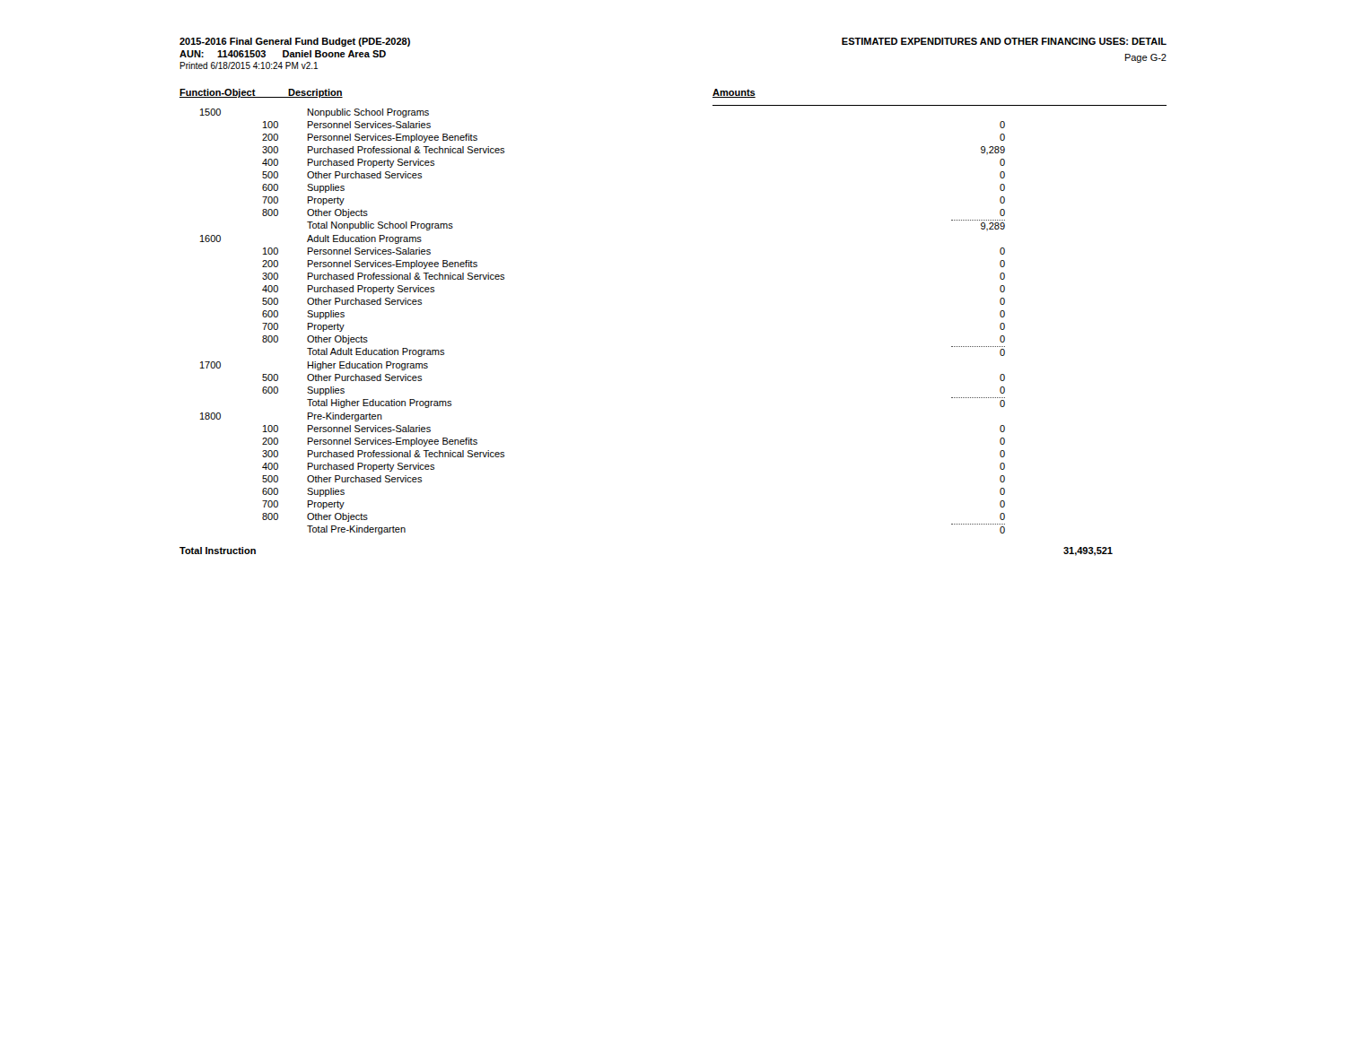2015-2016 Final General Fund Budget (PDE-2028)
AUN: 114061503 Daniel Boone Area SD
Printed 6/18/2015 4:10:24 PM v2.1
ESTIMATED EXPENDITURES AND OTHER FINANCING USES: DETAIL
Page G-2
| Function-Object Description | Amounts |
| --- | --- |
| 1500 | | Nonpublic School Programs | |
| | 100 | Personnel Services-Salaries | 0 |
| | 200 | Personnel Services-Employee Benefits | 0 |
| | 300 | Purchased Professional & Technical Services | 9,289 |
| | 400 | Purchased Property Services | 0 |
| | 500 | Other Purchased Services | 0 |
| | 600 | Supplies | 0 |
| | 700 | Property | 0 |
| | 800 | Other Objects | 0 |
| | | Total Nonpublic School Programs | 9,289 |
| 1600 | | Adult Education Programs | |
| | 100 | Personnel Services-Salaries | 0 |
| | 200 | Personnel Services-Employee Benefits | 0 |
| | 300 | Purchased Professional & Technical Services | 0 |
| | 400 | Purchased Property Services | 0 |
| | 500 | Other Purchased Services | 0 |
| | 600 | Supplies | 0 |
| | 700 | Property | 0 |
| | 800 | Other Objects | 0 |
| | | Total Adult Education Programs | 0 |
| 1700 | | Higher Education Programs | |
| | 500 | Other Purchased Services | 0 |
| | 600 | Supplies | 0 |
| | | Total Higher Education Programs | 0 |
| 1800 | | Pre-Kindergarten | |
| | 100 | Personnel Services-Salaries | 0 |
| | 200 | Personnel Services-Employee Benefits | 0 |
| | 300 | Purchased Professional & Technical Services | 0 |
| | 400 | Purchased Property Services | 0 |
| | 500 | Other Purchased Services | 0 |
| | 600 | Supplies | 0 |
| | 700 | Property | 0 |
| | 800 | Other Objects | 0 |
| | | Total Pre-Kindergarten | 0 |
| Total Instruction | 31,493,521 |